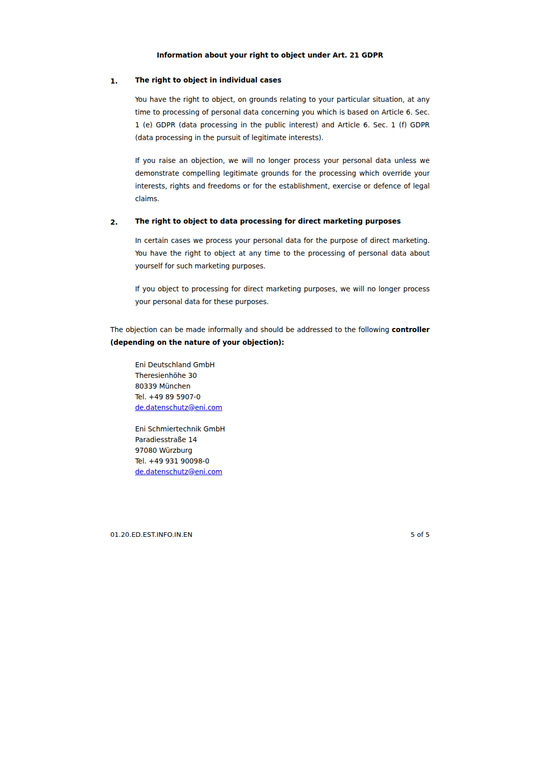Information about your right to object under Art. 21 GDPR
The right to object in individual cases
You have the right to object, on grounds relating to your particular situation, at any time to processing of personal data concerning you which is based on Article 6. Sec. 1 (e) GDPR (data processing in the public interest) and Article 6. Sec. 1 (f) GDPR (data processing in the pursuit of legitimate interests).
If you raise an objection, we will no longer process your personal data unless we demonstrate compelling legitimate grounds for the processing which override your interests, rights and freedoms or for the establishment, exercise or defence of legal claims.
The right to object to data processing for direct marketing purposes
In certain cases we process your personal data for the purpose of direct marketing. You have the right to object at any time to the processing of personal data about yourself for such marketing purposes.
If you object to processing for direct marketing purposes, we will no longer process your personal data for these purposes.
The objection can be made informally and should be addressed to the following controller (depending on the nature of your objection):
Eni Deutschland GmbH
Theresienhöhe 30
80339 München
Tel. +49 89 5907-0
de.datenschutz@eni.com
Eni Schmiertechnik GmbH
Paradiesstraße 14
97080 Würzburg
Tel. +49 931 90098-0
de.datenschutz@eni.com
01.20.ED.EST.INFO.IN.EN 5 of 5